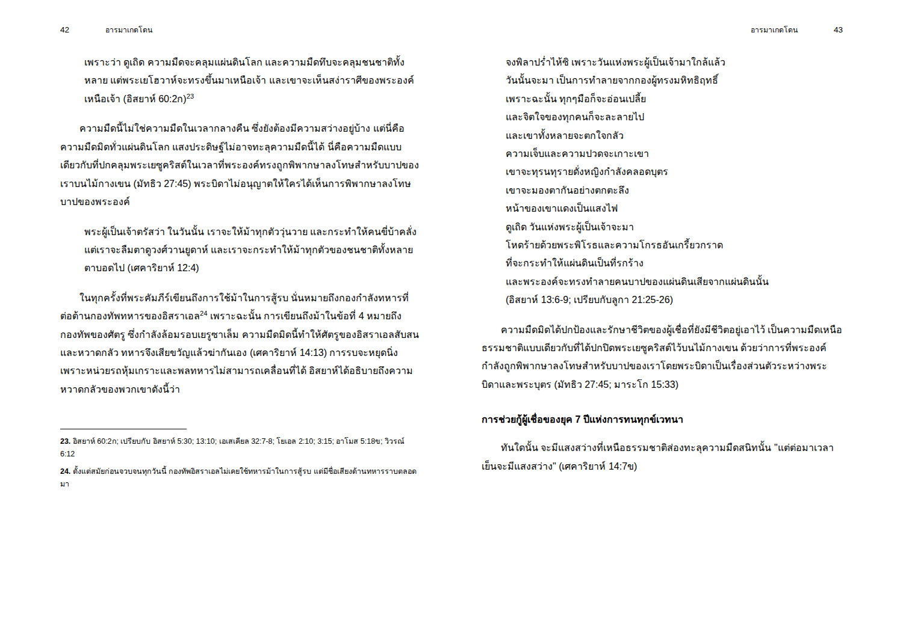42 อารมาเกดโดน
เพราะว่า ดูเถิด ความมืดจะคลุมแผ่นดินโลก และความมืดทึบจะคลุมชนชาติทั้งหลาย แต่พระเยโฮวาห์จะทรงขึ้นมาเหนือเจ้า และเขาจะเห็นสง่าราศีของพระองค์เหนือเจ้า (อิสยาห์ 60:2ก)23
ความมืดนี้ไม่ใช่ความมืดในเวลากลางคืน ซึ่งยังต้องมีความสว่างอยู่บ้าง แต่นี่คือความมืดมิดทั่วแผ่นดินโลก แสงประดิษฐ์ไม่อาจทะลุความมืดนี้ได้ นี่คือความมืดแบบเดียวกับที่ปกคลุมพระเยซูคริสต์ในเวลาที่พระองค์ทรงถูกพิพากษาลงโทษสำหรับบาปของเราบนไม้กางเขน (มัทธิว 27:45) พระบิดาไม่อนุญาตให้ใครได้เห็นการพิพากษาลงโทษบาปของพระองค์
พระผู้เป็นเจ้าตรัสว่า ในวันนั้น เราจะให้ม้าทุกตัววุ่นวาย และกระทำให้คนขี่บ้าคลั่ง แต่เราจะลืมตาดูวงศ์วานยูดาห์ และเราจะกระทำให้ม้าทุกตัวของชนชาติทั้งหลายตาบอดไป (เศคาริยาห์ 12:4)
ในทุกครั้งที่พระคัมภีร์เขียนถึงการใช้ม้าในการสู้รบ นั่นหมายถึงกองกำลังทหารที่ต่อต้านกองทัพทหารของอิสราเอล24 เพราะฉะนั้น การเขียนถึงม้าในข้อที่ 4 หมายถึงกองทัพของศัตรู ซึ่งกำลังล้อมรอบเยรูซาเล็ม ความมืดมิดนี้ทำให้ศัตรูของอิสราเอลสับสนและหวาดกลัว ทหารจึงเสียขวัญแล้วฆ่ากันเอง (เศคาริยาห์ 14:13) การรบจะหยุดนิ่งเพราะหน่วยรถหุ้มเกราะและพลทหารไม่สามารถเคลื่อนที่ได้ อิสยาห์ได้อธิบายถึงความหวาดกลัวของพวกเขาดังนี้ว่า
23. อิสยาห์ 60:2ก; เปรียบกับ อิสยาห์ 5:30; 13:10; เอเสเคียล 32:7-8; โยเอล 2:10; 3:15; อาโมส 5:18ข; วิวรณ์ 6:12
24. ตั้งแต่สมัยก่อนจวบจนทุกวันนี้ กองทัพอิสราเอลไม่เคยใช้ทหารม้าในการสู้รบ แต่มีชื่อเสียงด้านทหารราบตลอดมา
อารมาเกดโดน 43
จงพิลาปร่ำไห้ซิ เพราะวันแห่งพระผู้เป็นเจ้ามาใกล้แล้ว
วันนั้นจะมา เป็นการทำลายจากกองผู้ทรงมหิทธิฤทธิ์
เพราะฉะนั้น ทุกๆมือก็จะอ่อนเปลี้ย
และจิตใจของทุกคนก็จะละลายไป
และเขาทั้งหลายจะตกใจกลัว
ความเจ็บและความปวดจะเกาะเขา
เขาจะทุรนทุรายดั่งหญิงกำลังคลอดบุตร
เขาจะมองตากันอย่างตกตะลึง
หน้าของเขาแดงเป็นแสงไฟ
ดูเถิด วันแห่งพระผู้เป็นเจ้าจะมา
โหดร้ายด้วยพระพิโรธและความโกรธอันเกรี้ยวกราด
ที่จะกระทำให้แผ่นดินเป็นที่รกร้าง
และพระองค์จะทรงทำลายคนบาปของแผ่นดินเสียจากแผ่นดินนั้น
(อิสยาห์ 13:6-9; เปรียบกับลูกา 21:25-26)
ความมืดมิดได้ปกป้องและรักษาชีวิตของผู้เชื่อที่ยังมีชีวิตอยู่เอาไว้ เป็นความมืดเหนือธรรมชาติแบบเดียวกับที่ได้ปกปิดพระเยซูคริสต์ไว้บนไม้กางเขน ด้วยว่าการที่พระองค์กำลังถูกพิพากษาลงโทษสำหรับบาปของเราโดยพระบิดาเป็นเรื่องส่วนตัวระหว่างพระบิดาและพระบุตร (มัทธิว 27:45; มาระโก 15:33)
การช่วยกู้ผู้เชื่อของยุค 7 ปีแห่งการทนทุกข์เวทนา
ทันใดนั้น จะมีแสงสว่างที่เหนือธรรมชาติส่องทะลุความมืดสนิทนั้น "แต่ต่อมาเวลาเย็นจะมีแสงสว่าง" (เศคาริยาห์ 14:7ข)